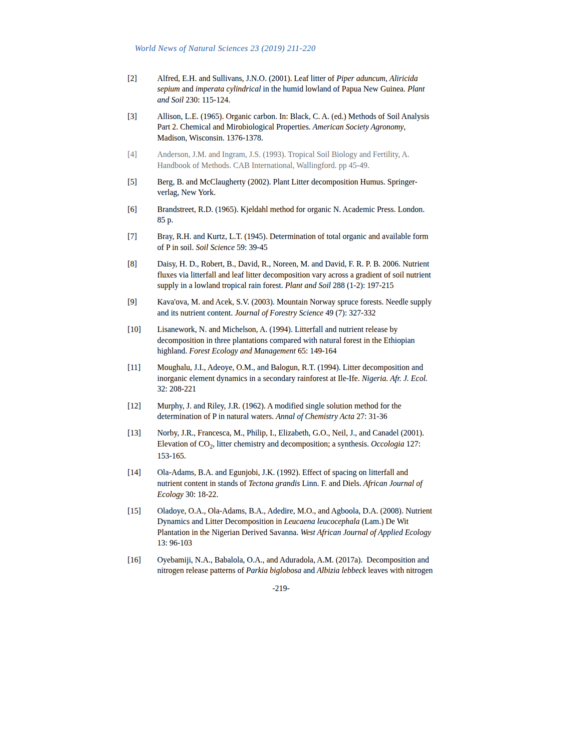World News of Natural Sciences 23 (2019) 211-220
[2] Alfred, E.H. and Sullivans, J.N.O. (2001). Leaf litter of Piper aduncum, Aliricida sepium and imperata cylindrical in the humid lowland of Papua New Guinea. Plant and Soil 230: 115-124.
[3] Allison, L.E. (1965). Organic carbon. In: Black, C. A. (ed.) Methods of Soil Analysis Part 2. Chemical and Mirobiological Properties. American Society Agronomy, Madison, Wisconsin. 1376-1378.
[4] Anderson, J.M. and Ingram, J.S. (1993). Tropical Soil Biology and Fertility, A. Handbook of Methods. CAB International, Wallingford. pp 45-49.
[5] Berg, B. and McClaugherty (2002). Plant Litter decomposition Humus. Springer-verlag, New York.
[6] Brandstreet, R.D. (1965). Kjeldahl method for organic N. Academic Press. London. 85 p.
[7] Bray, R.H. and Kurtz, L.T. (1945). Determination of total organic and available form of P in soil. Soil Science 59: 39-45
[8] Daisy, H. D., Robert, B., David, R., Noreen, M. and David, F. R. P. B. 2006. Nutrient fluxes via litterfall and leaf litter decomposition vary across a gradient of soil nutrient supply in a lowland tropical rain forest. Plant and Soil 288 (1-2): 197-215
[9] Kava'ova, M. and Acek, S.V. (2003). Mountain Norway spruce forests. Needle supply and its nutrient content. Journal of Forestry Science 49 (7): 327-332
[10] Lisanework, N. and Michelson, A. (1994). Litterfall and nutrient release by decomposition in three plantations compared with natural forest in the Ethiopian highland. Forest Ecology and Management 65: 149-164
[11] Moughalu, J.I., Adeoye, O.M., and Balogun, R.T. (1994). Litter decomposition and inorganic element dynamics in a secondary rainforest at Ile-Ife. Nigeria. Afr. J. Ecol. 32: 208-221
[12] Murphy, J. and Riley, J.R. (1962). A modified single solution method for the determination of P in natural waters. Annal of Chemistry Acta 27: 31-36
[13] Norby, J.R., Francesca, M., Philip, I., Elizabeth, G.O., Neil, J., and Canadel (2001). Elevation of CO2, litter chemistry and decomposition; a synthesis. Occologia 127: 153-165.
[14] Ola-Adams, B.A. and Egunjobi, J.K. (1992). Effect of spacing on litterfall and nutrient content in stands of Tectona grandis Linn. F. and Diels. African Journal of Ecology 30: 18-22.
[15] Oladoye, O.A., Ola-Adams, B.A., Adedire, M.O., and Agboola, D.A. (2008). Nutrient Dynamics and Litter Decomposition in Leucaena leucocephala (Lam.) De Wit Plantation in the Nigerian Derived Savanna. West African Journal of Applied Ecology 13: 96-103
[16] Oyebamiji, N.A., Babalola, O.A., and Aduradola, A.M. (2017a). Decomposition and nitrogen release patterns of Parkia biglobosa and Albizia lebbeck leaves with nitrogen
-219-